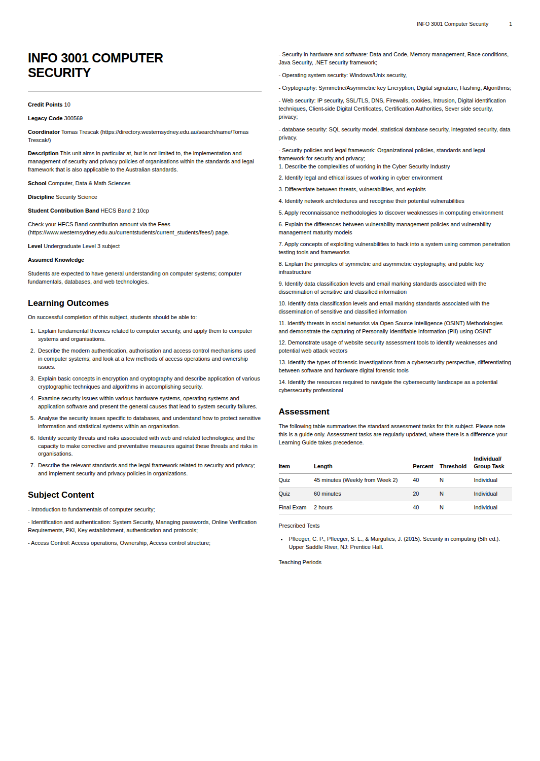INFO 3001 Computer Security 1
INFO 3001 COMPUTER
SECURITY
Credit Points 10
Legacy Code 300569
Coordinator Tomas Trescak (https://directory.westernsydney.edu.au/search/name/Tomas Trescak/)
Description This unit aims in particular at, but is not limited to, the implementation and management of security and privacy policies of organisations within the standards and legal framework that is also applicable to the Australian standards.
School Computer, Data & Math Sciences
Discipline Security Science
Student Contribution Band HECS Band 2 10cp
Check your HECS Band contribution amount via the Fees (https://www.westernsydney.edu.au/currentstudents/current_students/fees/) page.
Level Undergraduate Level 3 subject
Assumed Knowledge
Students are expected to have general understanding on computer systems; computer fundamentals, databases, and web technologies.
Learning Outcomes
On successful completion of this subject, students should be able to:
Explain fundamental theories related to computer security, and apply them to computer systems and organisations.
Describe the modern authentication, authorisation and access control mechanisms used in computer systems; and look at a few methods of access operations and ownership issues.
Explain basic concepts in encryption and cryptography and describe application of various cryptographic techniques and algorithms in accomplishing security.
Examine security issues within various hardware systems, operating systems and application software and present the general causes that lead to system security failures.
Analyse the security issues specific to databases, and understand how to protect sensitive information and statistical systems within an organisation.
Identify security threats and risks associated with web and related technologies; and the capacity to make corrective and preventative measures against these threats and risks in organisations.
Describe the relevant standards and the legal framework related to security and privacy; and implement security and privacy policies in organizations.
Subject Content
- Introduction to fundamentals of computer security;
- Identification and authentication: System Security, Managing passwords, Online Verification Requirements, PKI, Key establishment, authentication and protocols;
- Access Control: Access operations, Ownership, Access control structure;
- Security in hardware and software: Data and Code, Memory management, Race conditions, Java Security, .NET security framework;
- Operating system security: Windows/Unix security,
- Cryptography: Symmetric/Asymmetric key Encryption, Digital signature, Hashing, Algorithms;
- Web security: IP security, SSL/TLS, DNS, Firewalls, cookies, Intrusion, Digital identification techniques, Client-side Digital Certificates, Certification Authorities, Sever side security, privacy;
- database security: SQL security model, statistical database security, integrated security, data privacy.
- Security policies and legal framework: Organizational policies, standards and legal framework for security and privacy;
1. Describe the complexities of working in the Cyber Security Industry
2. Identify legal and ethical issues of working in cyber environment
3. Differentiate between threats, vulnerabilities, and exploits
4. Identify network architectures and recognise their potential vulnerabilities
5. Apply reconnaissance methodologies to discover weaknesses in computing environment
6. Explain the differences between vulnerability management policies and vulnerability management maturity models
7. Apply concepts of exploiting vulnerabilities to hack into a system using common penetration testing tools and frameworks
8. Explain the principles of symmetric and asymmetric cryptography, and public key infrastructure
9. Identify data classification levels and email marking standards associated with the dissemination of sensitive and classified information
10. Identify data classification levels and email marking standards associated with the dissemination of sensitive and classified information
11. Identify threats in social networks via Open Source Intelligence (OSINT) Methodologies and demonstrate the capturing of Personally Identifiable Information (PII) using OSINT
12. Demonstrate usage of website security assessment tools to identify weaknesses and potential web attack vectors
13. Identify the types of forensic investigations from a cybersecurity perspective, differentiating between software and hardware digital forensic tools
14. Identify the resources required to navigate the cybersecurity landscape as a potential cybersecurity professional
Assessment
The following table summarises the standard assessment tasks for this subject. Please note this is a guide only. Assessment tasks are regularly updated, where there is a difference your Learning Guide takes precedence.
| Item | Length | Percent | Threshold | Individual/ Group Task |
| --- | --- | --- | --- | --- |
| Quiz | 45 minutes (Weekly from Week 2) | 40 | N | Individual |
| Quiz | 60 minutes | 20 | N | Individual |
| Final Exam | 2 hours | 40 | N | Individual |
Prescribed Texts
Pfleeger, C. P., Pfleeger, S. L., & Margulies, J. (2015). Security in computing (5th ed.). Upper Saddle River, NJ: Prentice Hall.
Teaching Periods